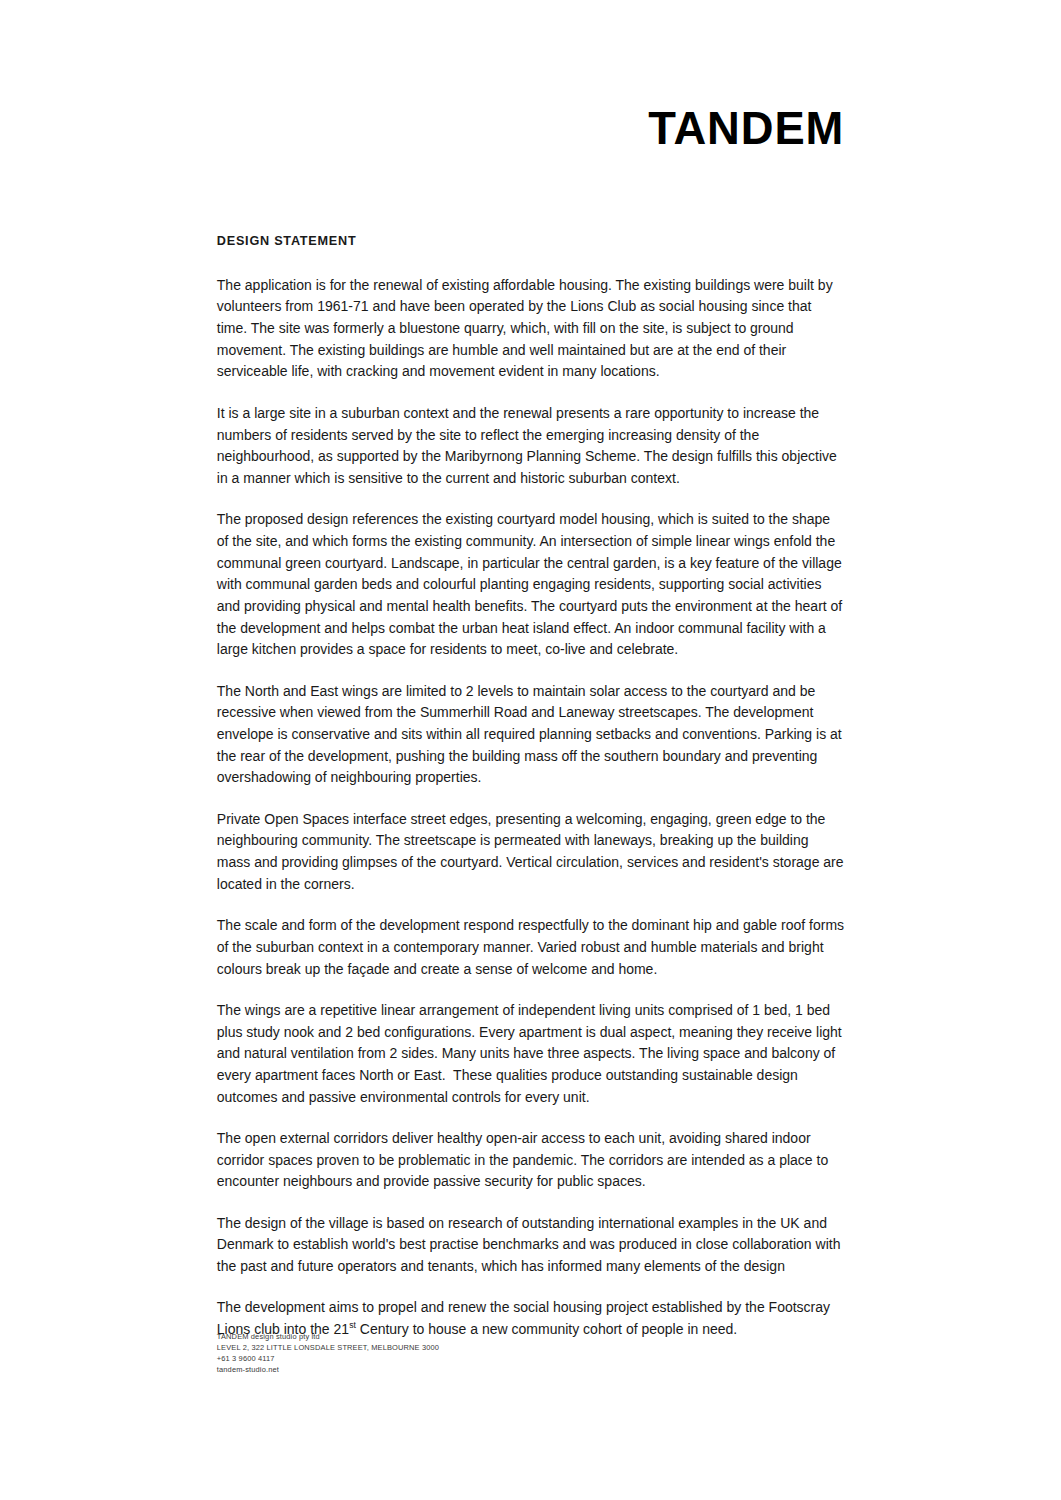TANDEM
Design Statement
The application is for the renewal of existing affordable housing. The existing buildings were built by volunteers from 1961-71 and have been operated by the Lions Club as social housing since that time. The site was formerly a bluestone quarry, which, with fill on the site, is subject to ground movement. The existing buildings are humble and well maintained but are at the end of their serviceable life, with cracking and movement evident in many locations.
It is a large site in a suburban context and the renewal presents a rare opportunity to increase the numbers of residents served by the site to reflect the emerging increasing density of the neighbourhood, as supported by the Maribyrnong Planning Scheme. The design fulfills this objective in a manner which is sensitive to the current and historic suburban context.
The proposed design references the existing courtyard model housing, which is suited to the shape of the site, and which forms the existing community. An intersection of simple linear wings enfold the communal green courtyard. Landscape, in particular the central garden, is a key feature of the village with communal garden beds and colourful planting engaging residents, supporting social activities and providing physical and mental health benefits. The courtyard puts the environment at the heart of the development and helps combat the urban heat island effect. An indoor communal facility with a large kitchen provides a space for residents to meet, co-live and celebrate.
The North and East wings are limited to 2 levels to maintain solar access to the courtyard and be recessive when viewed from the Summerhill Road and Laneway streetscapes. The development envelope is conservative and sits within all required planning setbacks and conventions. Parking is at the rear of the development, pushing the building mass off the southern boundary and preventing overshadowing of neighbouring properties.
Private Open Spaces interface street edges, presenting a welcoming, engaging, green edge to the neighbouring community. The streetscape is permeated with laneways, breaking up the building mass and providing glimpses of the courtyard. Vertical circulation, services and resident's storage are located in the corners.
The scale and form of the development respond respectfully to the dominant hip and gable roof forms of the suburban context in a contemporary manner. Varied robust and humble materials and bright colours break up the façade and create a sense of welcome and home.
The wings are a repetitive linear arrangement of independent living units comprised of 1 bed, 1 bed plus study nook and 2 bed configurations. Every apartment is dual aspect, meaning they receive light and natural ventilation from 2 sides. Many units have three aspects. The living space and balcony of every apartment faces North or East. These qualities produce outstanding sustainable design outcomes and passive environmental controls for every unit.
The open external corridors deliver healthy open-air access to each unit, avoiding shared indoor corridor spaces proven to be problematic in the pandemic. The corridors are intended as a place to encounter neighbours and provide passive security for public spaces.
The design of the village is based on research of outstanding international examples in the UK and Denmark to establish world's best practise benchmarks and was produced in close collaboration with the past and future operators and tenants, which has informed many elements of the design
The development aims to propel and renew the social housing project established by the Footscray Lions club into the 21st Century to house a new community cohort of people in need.
TANDEM design studio pty ltd
Level 2, 322 Little Lonsdale Street, Melbourne 3000
+61 3 9600 4117
tandem-studio.net